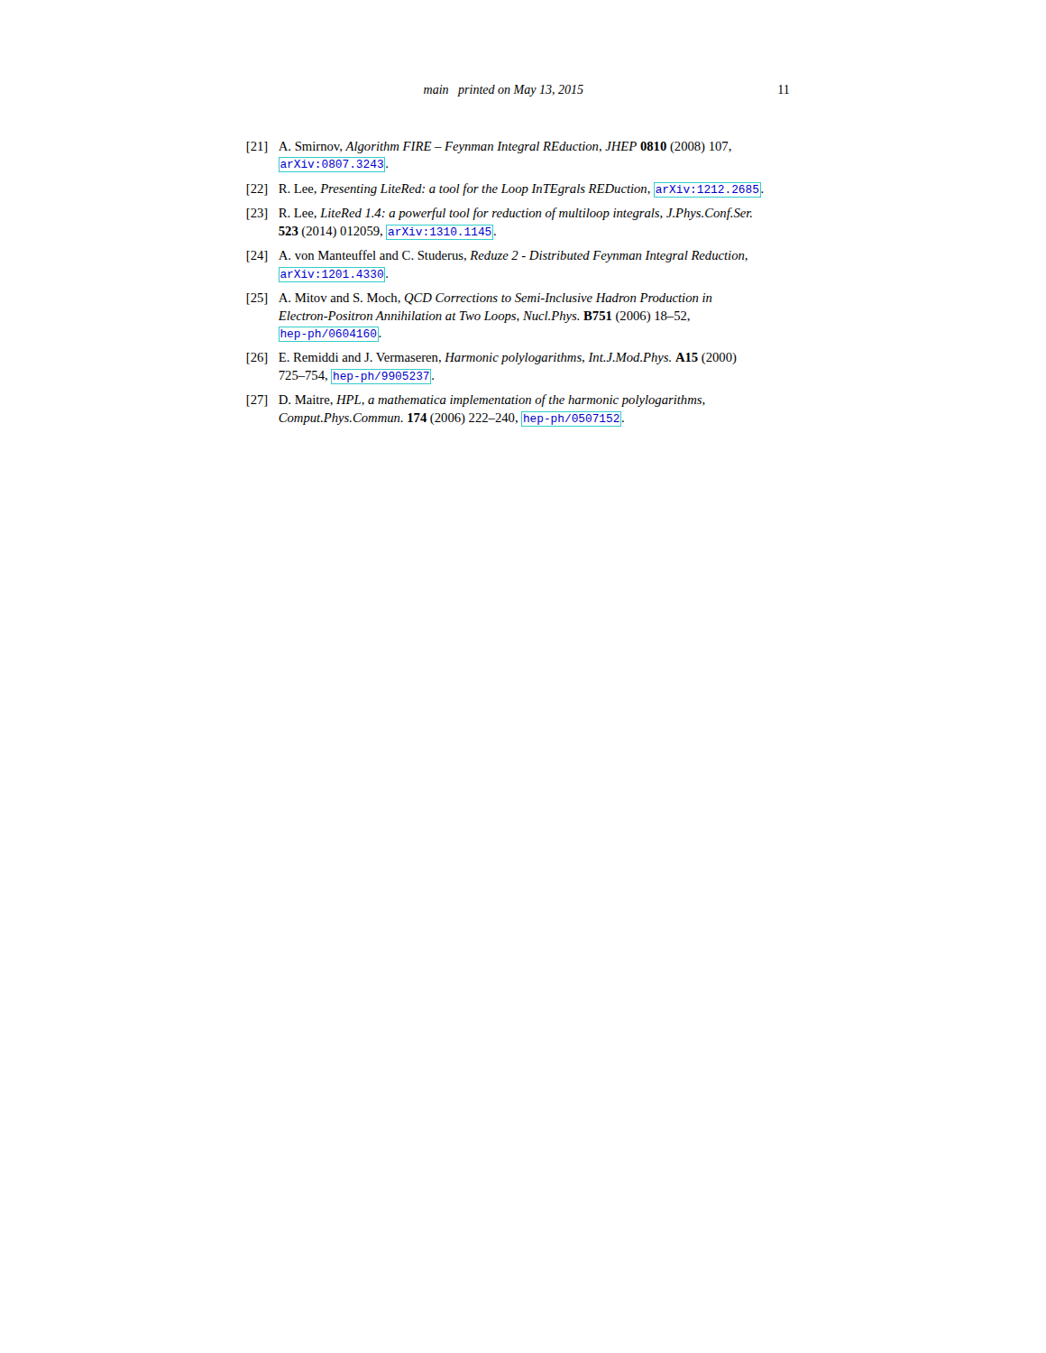main printed on May 13, 2015 11
[21] A. Smirnov, Algorithm FIRE – Feynman Integral REduction, JHEP 0810 (2008) 107, arXiv:0807.3243.
[22] R. Lee, Presenting LiteRed: a tool for the Loop InTEgrals REDuction, arXiv:1212.2685.
[23] R. Lee, LiteRed 1.4: a powerful tool for reduction of multiloop integrals, J.Phys.Conf.Ser. 523 (2014) 012059, arXiv:1310.1145.
[24] A. von Manteuffel and C. Studerus, Reduze 2 - Distributed Feynman Integral Reduction, arXiv:1201.4330.
[25] A. Mitov and S. Moch, QCD Corrections to Semi-Inclusive Hadron Production in Electron-Positron Annihilation at Two Loops, Nucl.Phys. B751 (2006) 18–52, hep-ph/0604160.
[26] E. Remiddi and J. Vermaseren, Harmonic polylogarithms, Int.J.Mod.Phys. A15 (2000) 725–754, hep-ph/9905237.
[27] D. Maitre, HPL, a mathematica implementation of the harmonic polylogarithms, Comput.Phys.Commun. 174 (2006) 222–240, hep-ph/0507152.